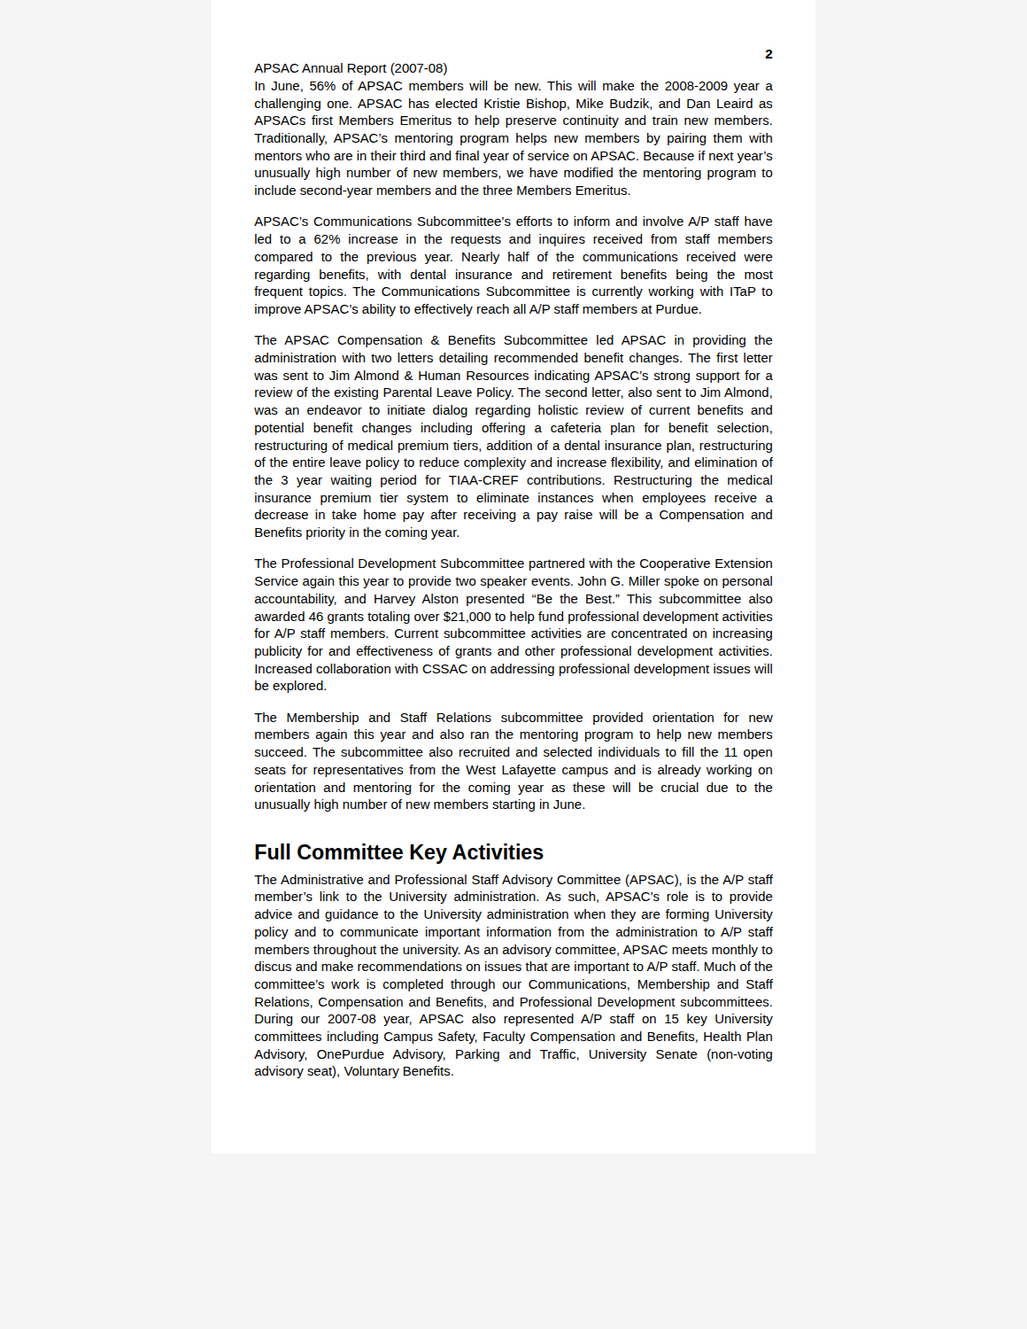2
APSAC Annual Report (2007-08)
In June, 56% of APSAC members will be new. This will make the 2008-2009 year a challenging one. APSAC has elected Kristie Bishop, Mike Budzik, and Dan Leaird as APSACs first Members Emeritus to help preserve continuity and train new members. Traditionally, APSAC’s mentoring program helps new members by pairing them with mentors who are in their third and final year of service on APSAC. Because if next year’s unusually high number of new members, we have modified the mentoring program to include second-year members and the three Members Emeritus.
APSAC’s Communications Subcommittee’s efforts to inform and involve A/P staff have led to a 62% increase in the requests and inquires received from staff members compared to the previous year. Nearly half of the communications received were regarding benefits, with dental insurance and retirement benefits being the most frequent topics. The Communications Subcommittee is currently working with ITaP to improve APSAC’s ability to effectively reach all A/P staff members at Purdue.
The APSAC Compensation & Benefits Subcommittee led APSAC in providing the administration with two letters detailing recommended benefit changes. The first letter was sent to Jim Almond & Human Resources indicating APSAC’s strong support for a review of the existing Parental Leave Policy. The second letter, also sent to Jim Almond, was an endeavor to initiate dialog regarding holistic review of current benefits and potential benefit changes including offering a cafeteria plan for benefit selection, restructuring of medical premium tiers, addition of a dental insurance plan, restructuring of the entire leave policy to reduce complexity and increase flexibility, and elimination of the 3 year waiting period for TIAA-CREF contributions. Restructuring the medical insurance premium tier system to eliminate instances when employees receive a decrease in take home pay after receiving a pay raise will be a Compensation and Benefits priority in the coming year.
The Professional Development Subcommittee partnered with the Cooperative Extension Service again this year to provide two speaker events. John G. Miller spoke on personal accountability, and Harvey Alston presented “Be the Best.” This subcommittee also awarded 46 grants totaling over $21,000 to help fund professional development activities for A/P staff members. Current subcommittee activities are concentrated on increasing publicity for and effectiveness of grants and other professional development activities. Increased collaboration with CSSAC on addressing professional development issues will be explored.
The Membership and Staff Relations subcommittee provided orientation for new members again this year and also ran the mentoring program to help new members succeed. The subcommittee also recruited and selected individuals to fill the 11 open seats for representatives from the West Lafayette campus and is already working on orientation and mentoring for the coming year as these will be crucial due to the unusually high number of new members starting in June.
Full Committee Key Activities
The Administrative and Professional Staff Advisory Committee (APSAC), is the A/P staff member’s link to the University administration. As such, APSAC’s role is to provide advice and guidance to the University administration when they are forming University policy and to communicate important information from the administration to A/P staff members throughout the university. As an advisory committee, APSAC meets monthly to discus and make recommendations on issues that are important to A/P staff. Much of the committee’s work is completed through our Communications, Membership and Staff Relations, Compensation and Benefits, and Professional Development subcommittees. During our 2007-08 year, APSAC also represented A/P staff on 15 key University committees including Campus Safety, Faculty Compensation and Benefits, Health Plan Advisory, OnePurdue Advisory, Parking and Traffic, University Senate (non-voting advisory seat), Voluntary Benefits.